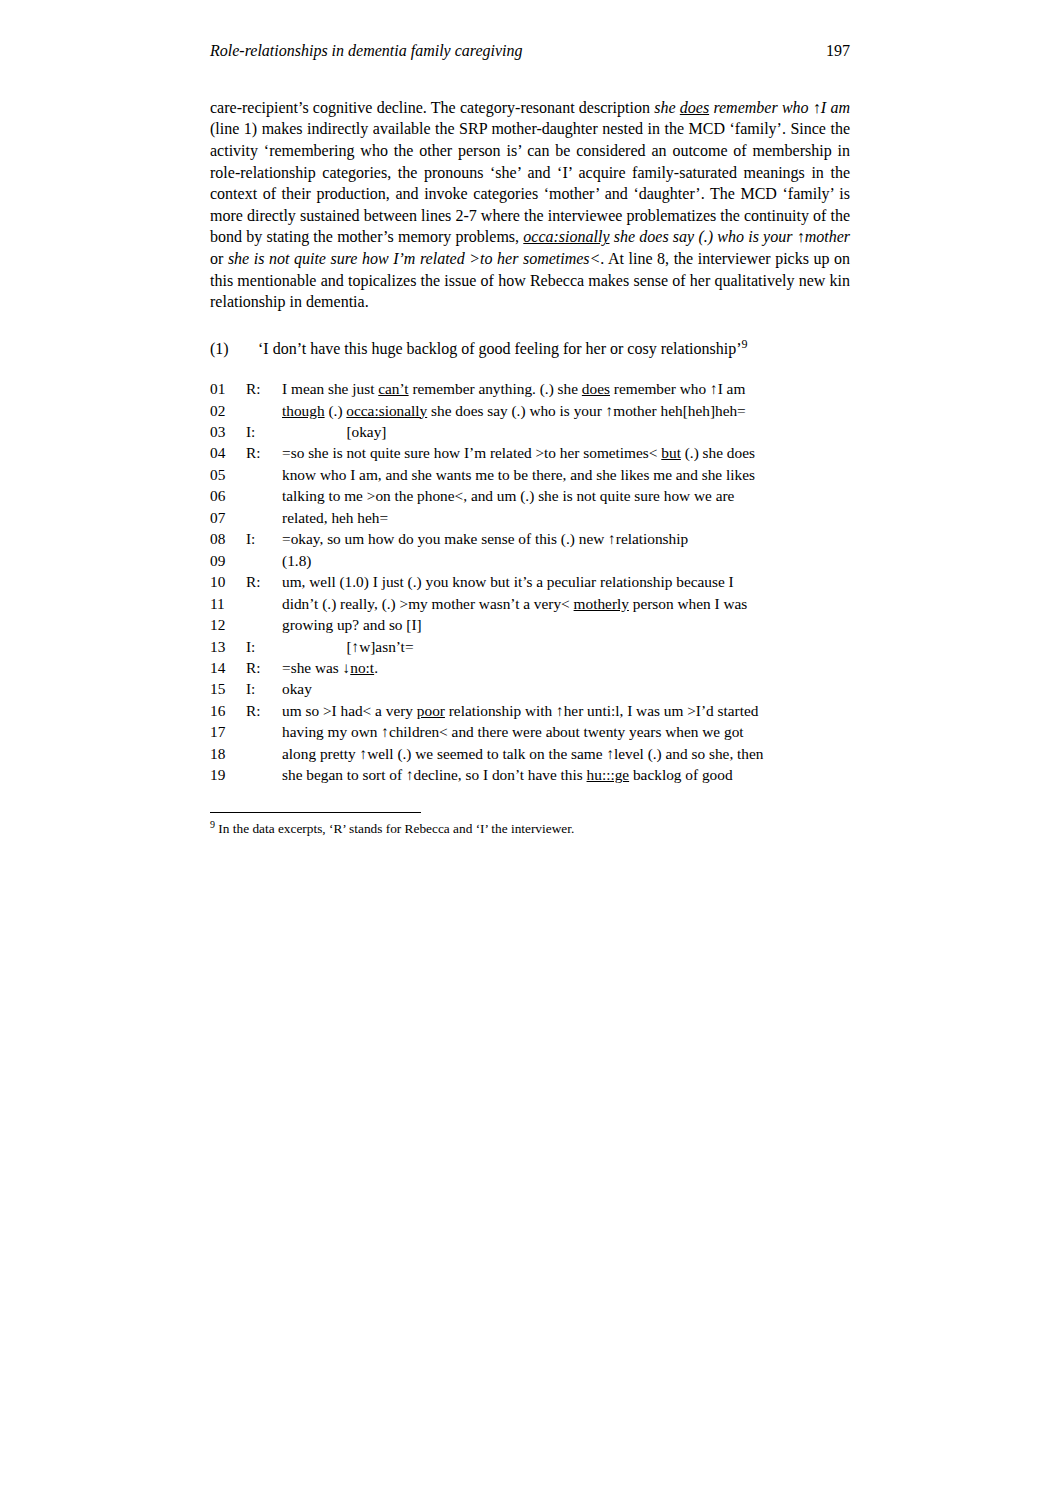Role-relationships in dementia family caregiving 197
care-recipient’s cognitive decline. The category-resonant description she does remember who ↑I am (line 1) makes indirectly available the SRP mother-daughter nested in the MCD ‘family’. Since the activity ‘remembering who the other person is’ can be considered an outcome of membership in role-relationship categories, the pronouns ‘she’ and ‘I’ acquire family-saturated meanings in the context of their production, and invoke categories ‘mother’ and ‘daughter’. The MCD ‘family’ is more directly sustained between lines 2-7 where the interviewee problematizes the continuity of the bond by stating the mother’s memory problems, occa:sionally she does say (.) who is your ↑mother or she is not quite sure how I’m related >to her sometimes<. At line 8, the interviewer picks up on this mentionable and topicalizes the issue of how Rebecca makes sense of her qualitatively new kin relationship in dementia.
(1) ‘I don’t have this huge backlog of good feeling for her or cosy relationship’9
| 01 | R: | I mean she just can’t remember anything. (.) she does remember who ↑I am |
| 02 | | though (.) occa:sionally she does say (.) who is your ↑mother heh[heh]heh= |
| 03 | I: | [okay] |
| 04 | R: | =so she is not quite sure how I’m related >to her sometimes< but (.) she does |
| 05 | | know who I am, and she wants me to be there, and she likes me and she likes |
| 06 | | talking to me >on the phone<, and um (.) she is not quite sure how we are |
| 07 | | related, heh heh= |
| 08 | I: | =okay, so um how do you make sense of this (.) new ↑relationship |
| 09 | | (1.8) |
| 10 | R: | um, well (1.0) I just (.) you know but it’s a peculiar relationship because I |
| 11 | | didn’t (.) really, (.) >my mother wasn’t a very< motherly person when I was |
| 12 | | growing up? and so [I] |
| 13 | I: | [↑w]asn’t= |
| 14 | R: | =she was ↓ no:t . |
| 15 | I: | okay |
| 16 | R: | um so >I had< a very poor relationship with ↑her unti:l, I was um >I’d started |
| 17 | | having my own ↑children< and there were about twenty years when we got |
| 18 | | along pretty ↑well (.) we seemed to talk on the same ↑level (.) and so she, then |
| 19 | | she began to sort of ↑decline, so I don’t have this hu:::ge backlog of good |
9 In the data excerpts, ‘R’ stands for Rebecca and ‘I’ the interviewer.